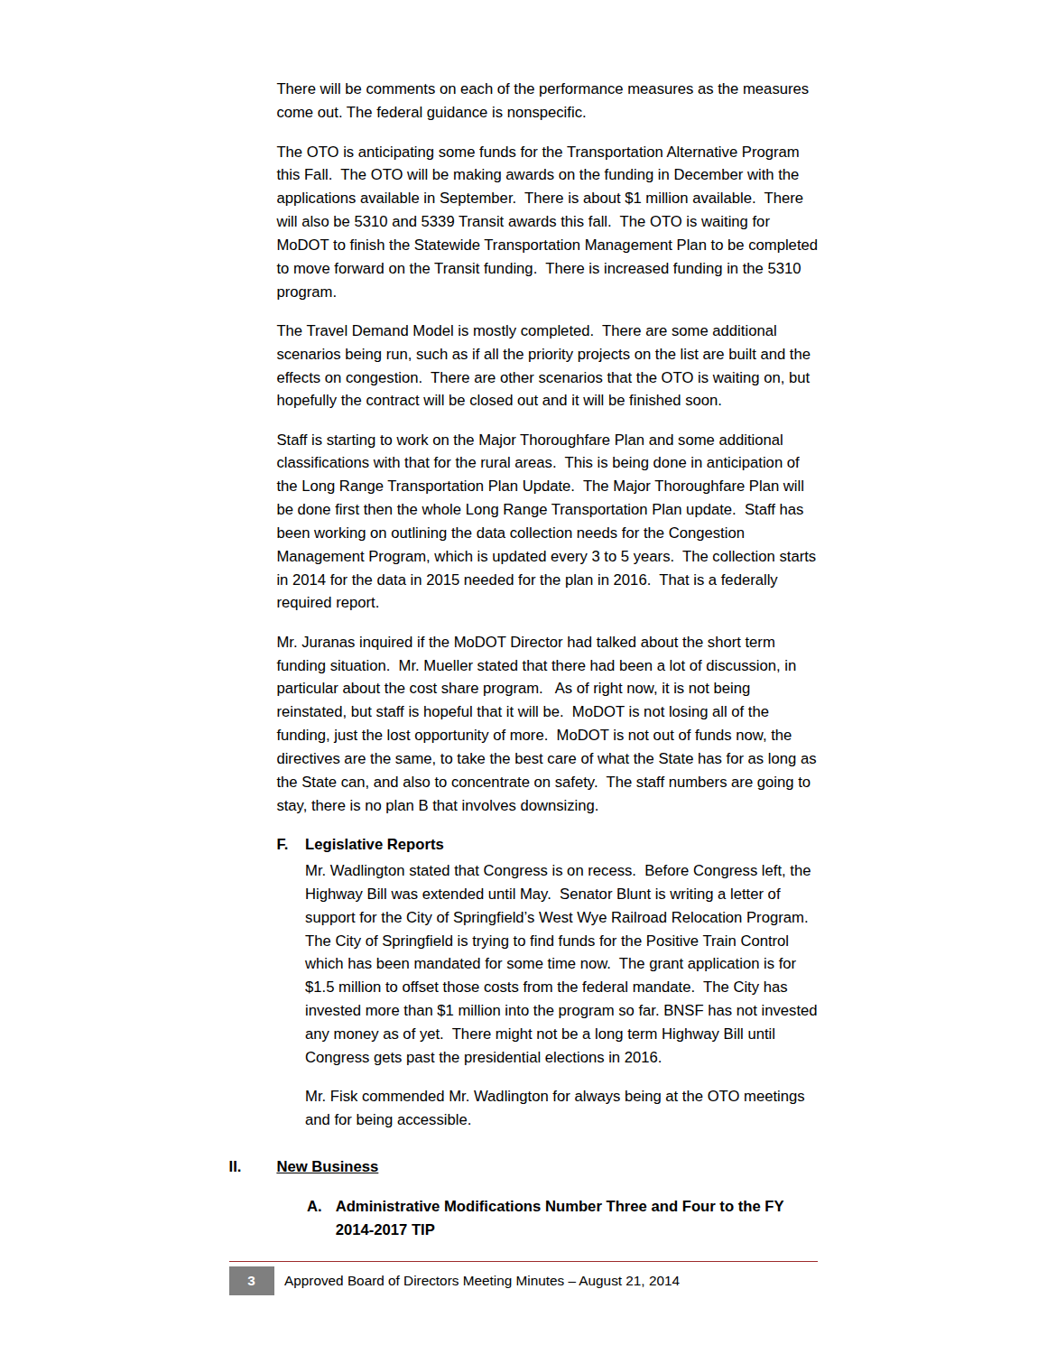There will be comments on each of the performance measures as the measures come out. The federal guidance is nonspecific.
The OTO is anticipating some funds for the Transportation Alternative Program this Fall. The OTO will be making awards on the funding in December with the applications available in September. There is about $1 million available. There will also be 5310 and 5339 Transit awards this fall. The OTO is waiting for MoDOT to finish the Statewide Transportation Management Plan to be completed to move forward on the Transit funding. There is increased funding in the 5310 program.
The Travel Demand Model is mostly completed. There are some additional scenarios being run, such as if all the priority projects on the list are built and the effects on congestion. There are other scenarios that the OTO is waiting on, but hopefully the contract will be closed out and it will be finished soon.
Staff is starting to work on the Major Thoroughfare Plan and some additional classifications with that for the rural areas. This is being done in anticipation of the Long Range Transportation Plan Update. The Major Thoroughfare Plan will be done first then the whole Long Range Transportation Plan update. Staff has been working on outlining the data collection needs for the Congestion Management Program, which is updated every 3 to 5 years. The collection starts in 2014 for the data in 2015 needed for the plan in 2016. That is a federally required report.
Mr. Juranas inquired if the MoDOT Director had talked about the short term funding situation. Mr. Mueller stated that there had been a lot of discussion, in particular about the cost share program. As of right now, it is not being reinstated, but staff is hopeful that it will be. MoDOT is not losing all of the funding, just the lost opportunity of more. MoDOT is not out of funds now, the directives are the same, to take the best care of what the State has for as long as the State can, and also to concentrate on safety. The staff numbers are going to stay, there is no plan B that involves downsizing.
F.
Legislative Reports
Mr. Wadlington stated that Congress is on recess. Before Congress left, the Highway Bill was extended until May. Senator Blunt is writing a letter of support for the City of Springfield’s West Wye Railroad Relocation Program. The City of Springfield is trying to find funds for the Positive Train Control which has been mandated for some time now. The grant application is for $1.5 million to offset those costs from the federal mandate. The City has invested more than $1 million into the program so far. BNSF has not invested any money as of yet. There might not be a long term Highway Bill until Congress gets past the presidential elections in 2016.
Mr. Fisk commended Mr. Wadlington for always being at the OTO meetings and for being accessible.
II.
New Business
A.
Administrative Modifications Number Three and Four to the FY 2014-2017 TIP
3
Approved Board of Directors Meeting Minutes – August 21, 2014